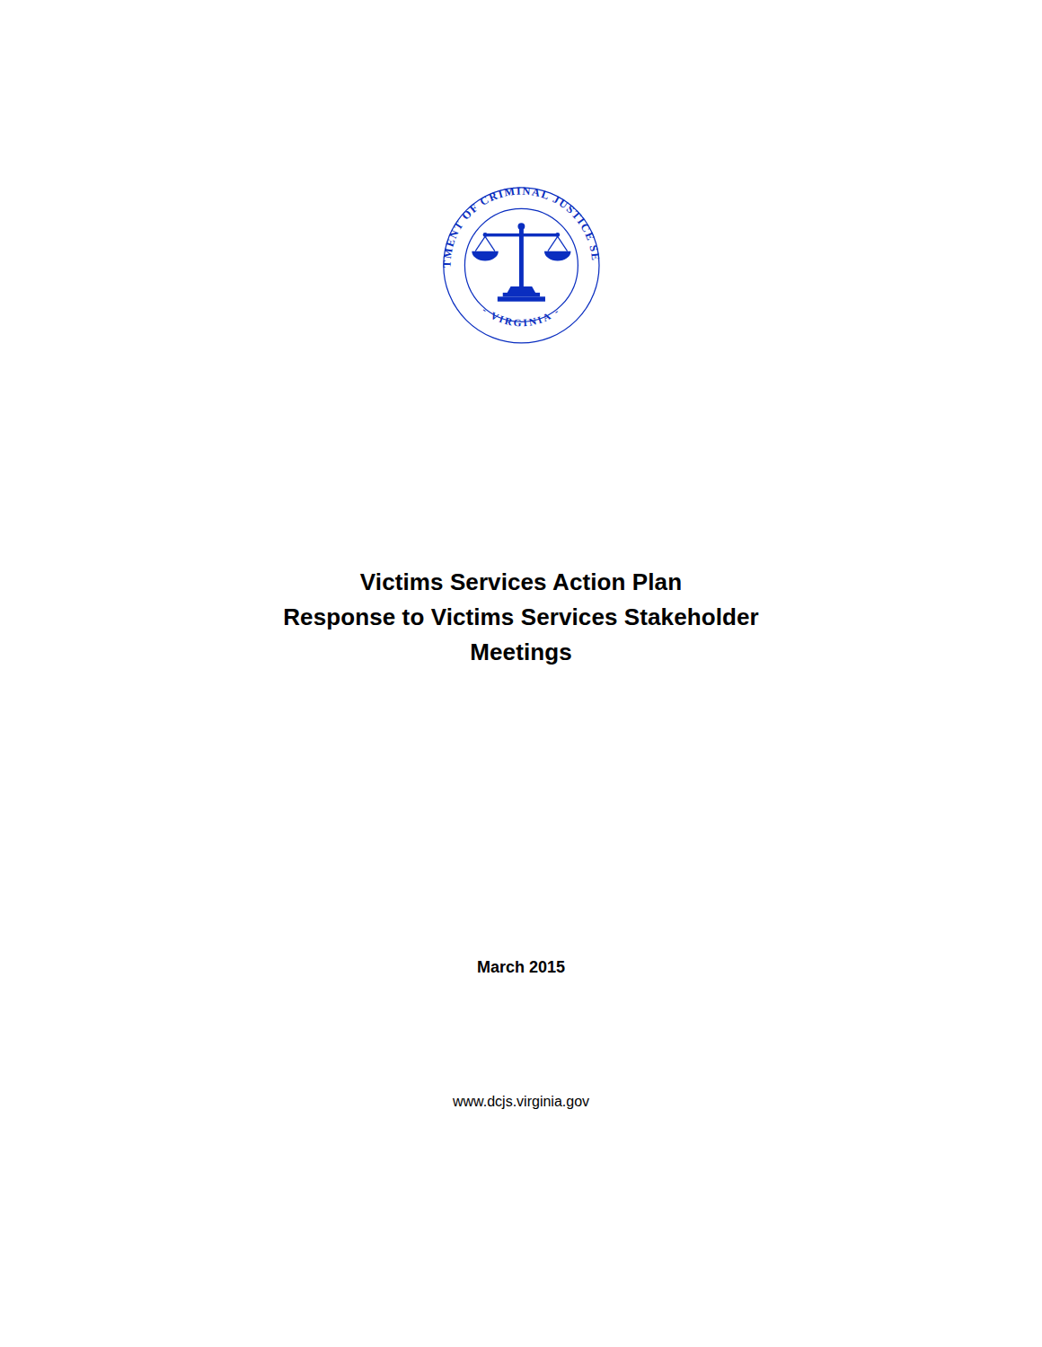DEPARTMENT OF CRIMINAL JUSTICE SERVICES - VIRGINIA -
Victims Services Action Plan
Response to Victims Services Stakeholder Meetings
March 2015
www.dcjs.virginia.gov